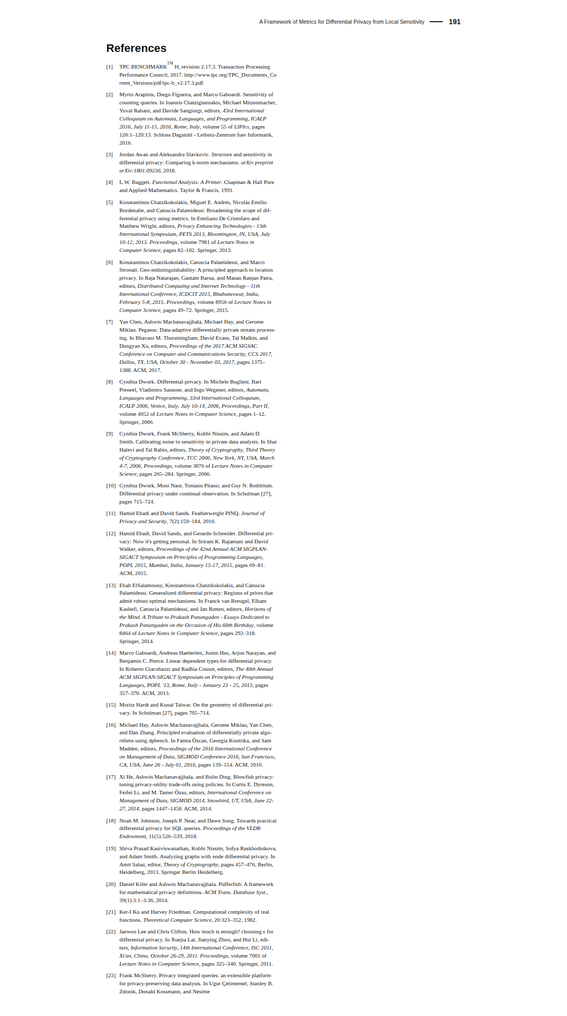A Framework of Metrics for Differential Privacy from Local Sensitivity 191
References
[1] TPC BENCHMARKTM H, revision 2.17.3. Transaction Processing Performance Council, 2017. http://www.tpc.org/TPC_Documents_Current_Versions/pdf/tpc-h_v2.17.3.pdf.
[2] Myrto Arapinis, Diego Figueira, and Marco Gaboardi. Sensitivity of counting queries. In Ioannis Chatzigiannakis, Michael Mitzenmacher, Yuval Rabani, and Davide Sangiorgi, editors, 43rd International Colloquium on Automata, Languages, and Programming, ICALP 2016, July 11-15, 2016, Rome, Italy, volume 55 of LIPIcs, pages 120:1–120:13. Schloss Dagstuhl - Leibniz-Zentrum fuer Informatik, 2016.
[3] Jordan Awan and Aleksandra Slavkovic. Structure and sensitivity in differential privacy: Comparing k-norm mechanisms. arXiv preprint arXiv:1801.09236, 2018.
[4] L.W. Baggett. Functional Analysis: A Primer. Chapman & Hall Pure and Applied Mathematics. Taylor & Francis, 1991.
[5] Konstantinos Chatzikokolakis, Miguel E. Andrés, Nicolás Emilio Bordenabe, and Catuscia Palamidessi. Broadening the scope of differential privacy using metrics. In Emiliano De Cristofaro and Matthew Wright, editors, Privacy Enhancing Technologies - 13th International Symposium, PETS 2013, Bloomington, IN, USA, July 10-12, 2013. Proceedings, volume 7981 of Lecture Notes in Computer Science, pages 82–102. Springer, 2013.
[6] Konstantinos Chatzikokolakis, Catuscia Palamidessi, and Marco Stronati. Geo-indistinguishability: A principled approach to location privacy. In Raja Natarajan, Gautam Barua, and Manas Ranjan Patra, editors, Distributed Computing and Internet Technology - 11th International Conference, ICDCIT 2015, Bhubaneswar, India, February 5-8, 2015. Proceedings, volume 8956 of Lecture Notes in Computer Science, pages 49–72. Springer, 2015.
[7] Yan Chen, Ashwin Machanavajjhala, Michael Hay, and Gerome Miklau. Pegasus: Data-adaptive differentially private stream processing. In Bhavani M. Thuraisingham, David Evans, Tal Malkin, and Dongyan Xu, editors, Proceedings of the 2017 ACM SIGSAC Conference on Computer and Communications Security, CCS 2017, Dallas, TX, USA, October 30 - November 03, 2017, pages 1375–1388. ACM, 2017.
[8] Cynthia Dwork. Differential privacy. In Michele Bugliesi, Bart Preneel, Vladimiro Sassone, and Ingo Wegener, editors, Automata, Languages and Programming, 33rd International Colloquium, ICALP 2006, Venice, Italy, July 10-14, 2006, Proceedings, Part II, volume 4052 of Lecture Notes in Computer Science, pages 1–12. Springer, 2006.
[9] Cynthia Dwork, Frank McSherry, Kobbi Nissim, and Adam D. Smith. Calibrating noise to sensitivity in private data analysis. In Shai Halevi and Tal Rabin, editors, Theory of Cryptography, Third Theory of Cryptography Conference, TCC 2006, New York, NY, USA, March 4-7, 2006, Proceedings, volume 3876 of Lecture Notes in Computer Science, pages 265–284. Springer, 2006.
[10] Cynthia Dwork, Moni Naor, Toniann Pitassi, and Guy N. Rothblum. Differential privacy under continual observation. In Schulman [27], pages 715–724.
[11] Hamid Ebadi and David Sands. Featherweight PINQ. Journal of Privacy and Security, 7(2):159–184, 2016.
[12] Hamid Ebadi, David Sands, and Gerardo Schneider. Differential privacy: Now it's getting personal. In Sriram K. Rajamani and David Walker, editors, Proceedings of the 42nd Annual ACM SIGPLAN-SIGACT Symposium on Principles of Programming Languages, POPL 2015, Mumbai, India, January 15-17, 2015, pages 69–81. ACM, 2015.
[13] Ehab ElSalamouny, Konstantinos Chatzikokolakis, and Catuscia Palamidessi. Generalized differential privacy: Regions of priors that admit robust optimal mechanisms. In Franck van Breugel, Elham Kashefi, Catuscia Palamidessi, and Jan Rutten, editors, Horizons of the Mind. A Tribute to Prakash Panangaden - Essays Dedicated to Prakash Panangaden on the Occasion of His 60th Birthday, volume 8464 of Lecture Notes in Computer Science, pages 292–318. Springer, 2014.
[14] Marco Gaboardi, Andreas Haeberlen, Justin Hsu, Arjun Narayan, and Benjamin C. Pierce. Linear dependent types for differential privacy. In Roberto Giacobazzi and Radhia Cousot, editors, The 40th Annual ACM SIGPLAN-SIGACT Symposium on Principles of Programming Languages, POPL '13, Rome, Italy - January 23 - 25, 2013, pages 357–370. ACM, 2013.
[15] Moritz Hardt and Kunal Talwar. On the geometry of differential privacy. In Schulman [27], pages 705–714.
[16] Michael Hay, Ashwin Machanavajjhala, Gerome Miklau, Yan Chen, and Dan Zhang. Principled evaluation of differentially private algorithms using dpbench. In Fatma Özcan, Georgia Koutrika, and Sam Madden, editors, Proceedings of the 2016 International Conference on Management of Data, SIGMOD Conference 2016, San Francisco, CA, USA, June 26 - July 01, 2016, pages 139–154. ACM, 2016.
[17] Xi He, Ashwin Machanavajjhala, and Bolin Ding. Blowfish privacy: tuning privacy-utility trade-offs using policies. In Curtis E. Dyreson, Feifei Li, and M. Tamer Özsu, editors, International Conference on Management of Data, SIGMOD 2014, Snowbird, UT, USA, June 22-27, 2014, pages 1447–1458. ACM, 2014.
[18] Noah M. Johnson, Joseph P. Near, and Dawn Song. Towards practical differential privacy for SQL queries. Proceedings of the VLDB Endowment, 11(5):526–539, 2018.
[19] Shiva Prasad Kasiviswanathan, Kobbi Nissim, Sofya Raskhodnikova, and Adam Smith. Analyzing graphs with node differential privacy. In Amit Sahai, editor, Theory of Cryptography, pages 457–476, Berlin, Heidelberg, 2013. Springer Berlin Heidelberg.
[20] Daniel Kifer and Ashwin Machanavajjhala. Pufferfish: A framework for mathematical privacy definitions. ACM Trans. Database Syst., 39(1):3:1–3:36, 2014.
[21] Ker-I Ko and Harvey Friedman. Computational complexity of real functions. Theoretical Computer Science, 20:323–352, 1982.
[22] Jaewoo Lee and Chris Clifton. How much is enough? choosing ϵ for differential privacy. In Xuejia Lai, Jianying Zhou, and Hui Li, editors, Information Security, 14th International Conference, ISC 2011, Xi'an, China, October 26-29, 2011. Proceedings, volume 7001 of Lecture Notes in Computer Science, pages 325–340. Springer, 2011.
[23] Frank McSherry. Privacy integrated queries: an extensible platform for privacy-preserving data analysis. In Ugur Çetintemel, Stanley B. Zdonik, Donald Kossmann, and Nesime